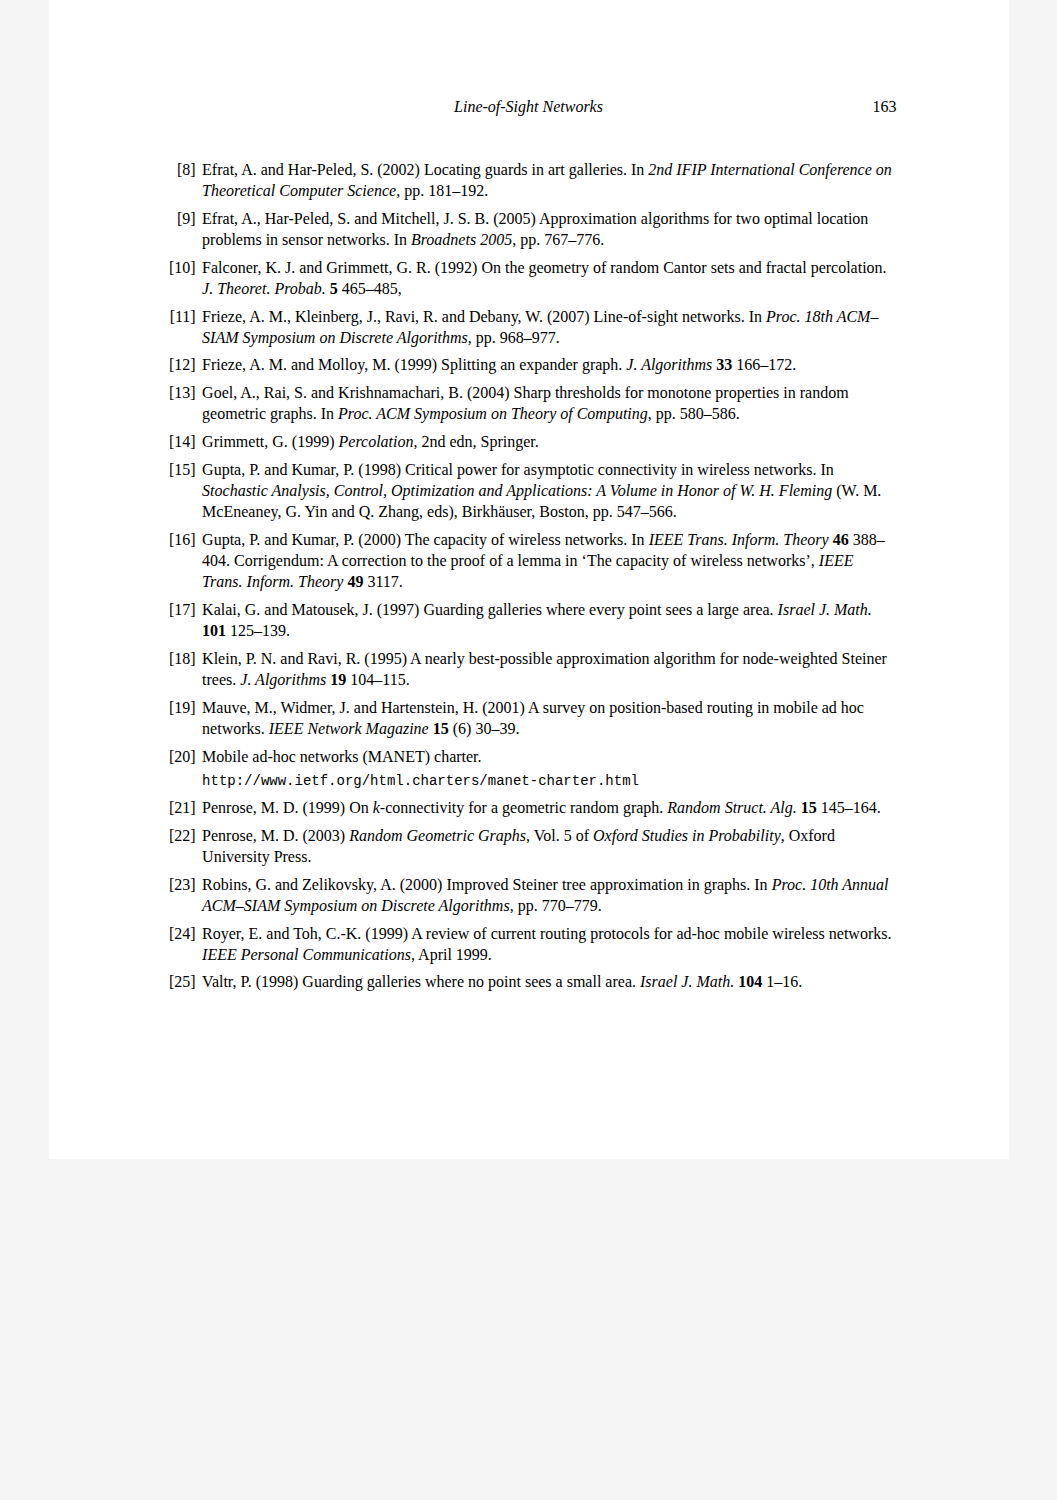Line-of-Sight Networks 163
[8] Efrat, A. and Har-Peled, S. (2002) Locating guards in art galleries. In 2nd IFIP International Conference on Theoretical Computer Science, pp. 181–192.
[9] Efrat, A., Har-Peled, S. and Mitchell, J. S. B. (2005) Approximation algorithms for two optimal location problems in sensor networks. In Broadnets 2005, pp. 767–776.
[10] Falconer, K. J. and Grimmett, G. R. (1992) On the geometry of random Cantor sets and fractal percolation. J. Theoret. Probab. 5 465–485,
[11] Frieze, A. M., Kleinberg, J., Ravi, R. and Debany, W. (2007) Line-of-sight networks. In Proc. 18th ACM–SIAM Symposium on Discrete Algorithms, pp. 968–977.
[12] Frieze, A. M. and Molloy, M. (1999) Splitting an expander graph. J. Algorithms 33 166–172.
[13] Goel, A., Rai, S. and Krishnamachari, B. (2004) Sharp thresholds for monotone properties in random geometric graphs. In Proc. ACM Symposium on Theory of Computing, pp. 580–586.
[14] Grimmett, G. (1999) Percolation, 2nd edn, Springer.
[15] Gupta, P. and Kumar, P. (1998) Critical power for asymptotic connectivity in wireless networks. In Stochastic Analysis, Control, Optimization and Applications: A Volume in Honor of W. H. Fleming (W. M. McEneaney, G. Yin and Q. Zhang, eds), Birkhäuser, Boston, pp. 547–566.
[16] Gupta, P. and Kumar, P. (2000) The capacity of wireless networks. In IEEE Trans. Inform. Theory 46 388–404. Corrigendum: A correction to the proof of a lemma in ‘The capacity of wireless networks’, IEEE Trans. Inform. Theory 49 3117.
[17] Kalai, G. and Matousek, J. (1997) Guarding galleries where every point sees a large area. Israel J. Math. 101 125–139.
[18] Klein, P. N. and Ravi, R. (1995) A nearly best-possible approximation algorithm for node-weighted Steiner trees. J. Algorithms 19 104–115.
[19] Mauve, M., Widmer, J. and Hartenstein, H. (2001) A survey on position-based routing in mobile ad hoc networks. IEEE Network Magazine 15 (6) 30–39.
[20] Mobile ad-hoc networks (MANET) charter.
http://www.ietf.org/html.charters/manet-charter.html
[21] Penrose, M. D. (1999) On k-connectivity for a geometric random graph. Random Struct. Alg. 15 145–164.
[22] Penrose, M. D. (2003) Random Geometric Graphs, Vol. 5 of Oxford Studies in Probability, Oxford University Press.
[23] Robins, G. and Zelikovsky, A. (2000) Improved Steiner tree approximation in graphs. In Proc. 10th Annual ACM–SIAM Symposium on Discrete Algorithms, pp. 770–779.
[24] Royer, E. and Toh, C.-K. (1999) A review of current routing protocols for ad-hoc mobile wireless networks. IEEE Personal Communications, April 1999.
[25] Valtr, P. (1998) Guarding galleries where no point sees a small area. Israel J. Math. 104 1–16.